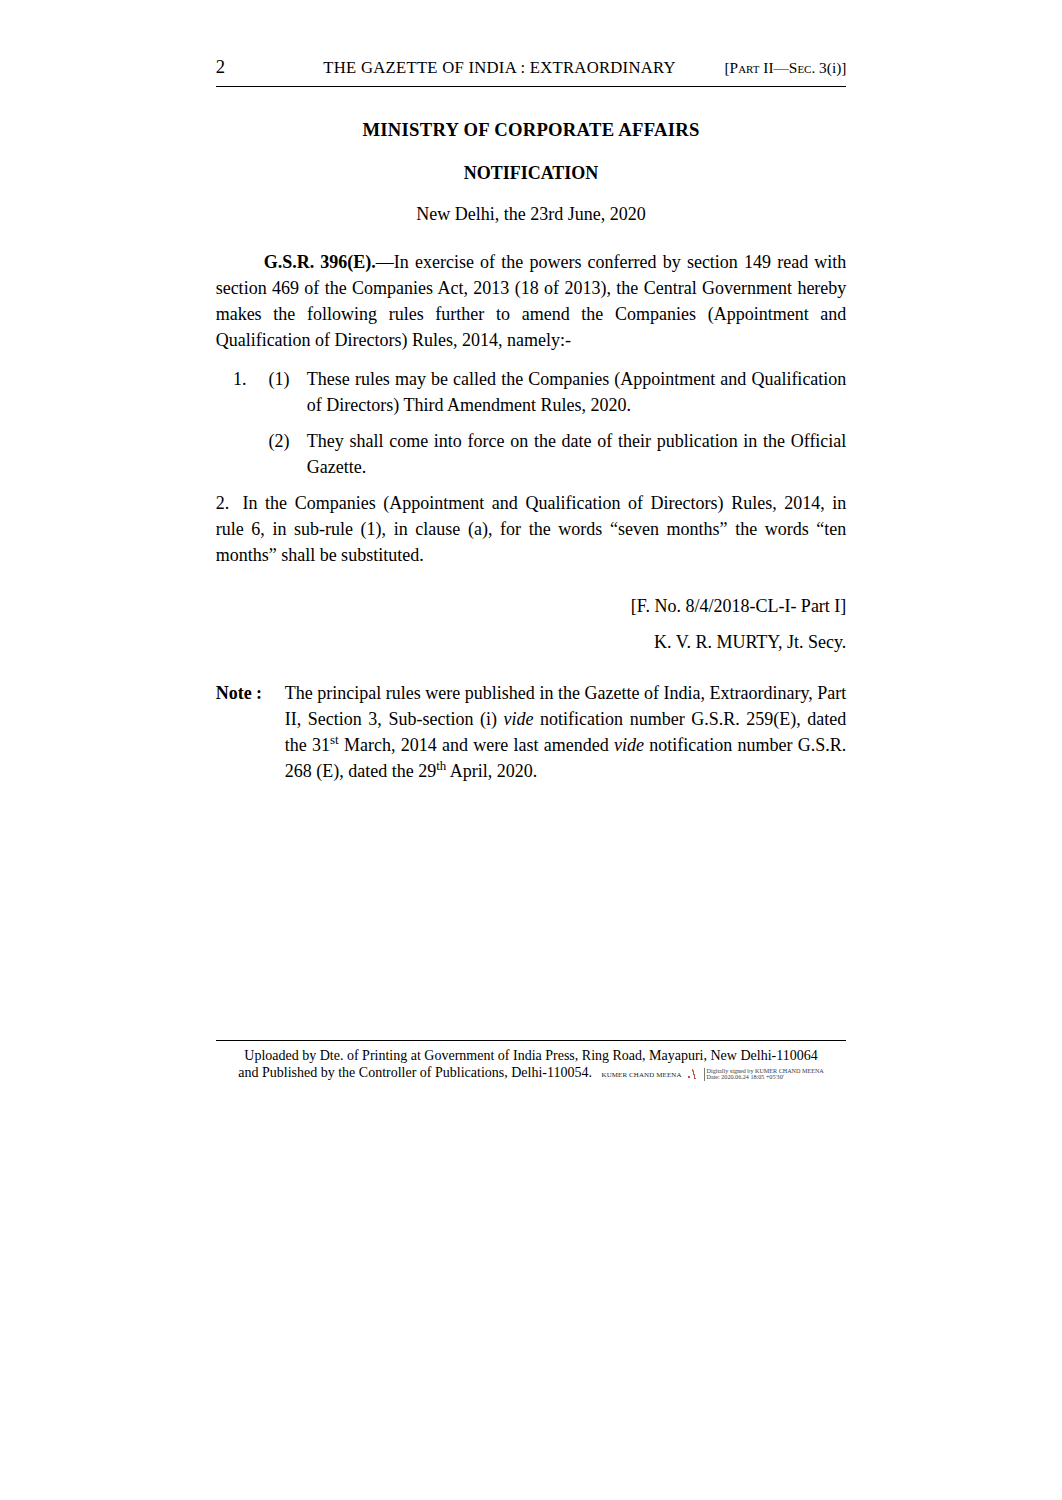2
THE GAZETTE OF INDIA : EXTRAORDINARY
[Part II—Sec. 3(i)]
MINISTRY OF CORPORATE AFFAIRS
NOTIFICATION
New Delhi, the 23rd June, 2020
G.S.R. 396(E).—In exercise of the powers conferred by section 149 read with section 469 of the Companies Act, 2013 (18 of 2013), the Central Government hereby makes the following rules further to amend the Companies (Appointment and Qualification of Directors) Rules, 2014, namely:-
1.(1) These rules may be called the Companies (Appointment and Qualification of Directors) Third Amendment Rules, 2020.
(2) They shall come into force on the date of their publication in the Official Gazette.
2. In the Companies (Appointment and Qualification of Directors) Rules, 2014, in rule 6, in sub-rule (1), in clause (a), for the words “seven months” the words “ten months” shall be substituted.
[F. No. 8/4/2018-CL-I- Part I]
K. V. R. MURTY, Jt. Secy.
Note : The principal rules were published in the Gazette of India, Extraordinary, Part II, Section 3, Sub-section (i) vide notification number G.S.R. 259(E), dated the 31st March, 2014 and were last amended vide notification number G.S.R. 268 (E), dated the 29th April, 2020.
Uploaded by Dte. of Printing at Government of India Press, Ring Road, Mayapuri, New Delhi-110064 and Published by the Controller of Publications, Delhi-110054.KUMER CHAND MEENA Digitally signed by KUMER CHAND MEENA
Date: 2020.06.24 18:05 +05'30'